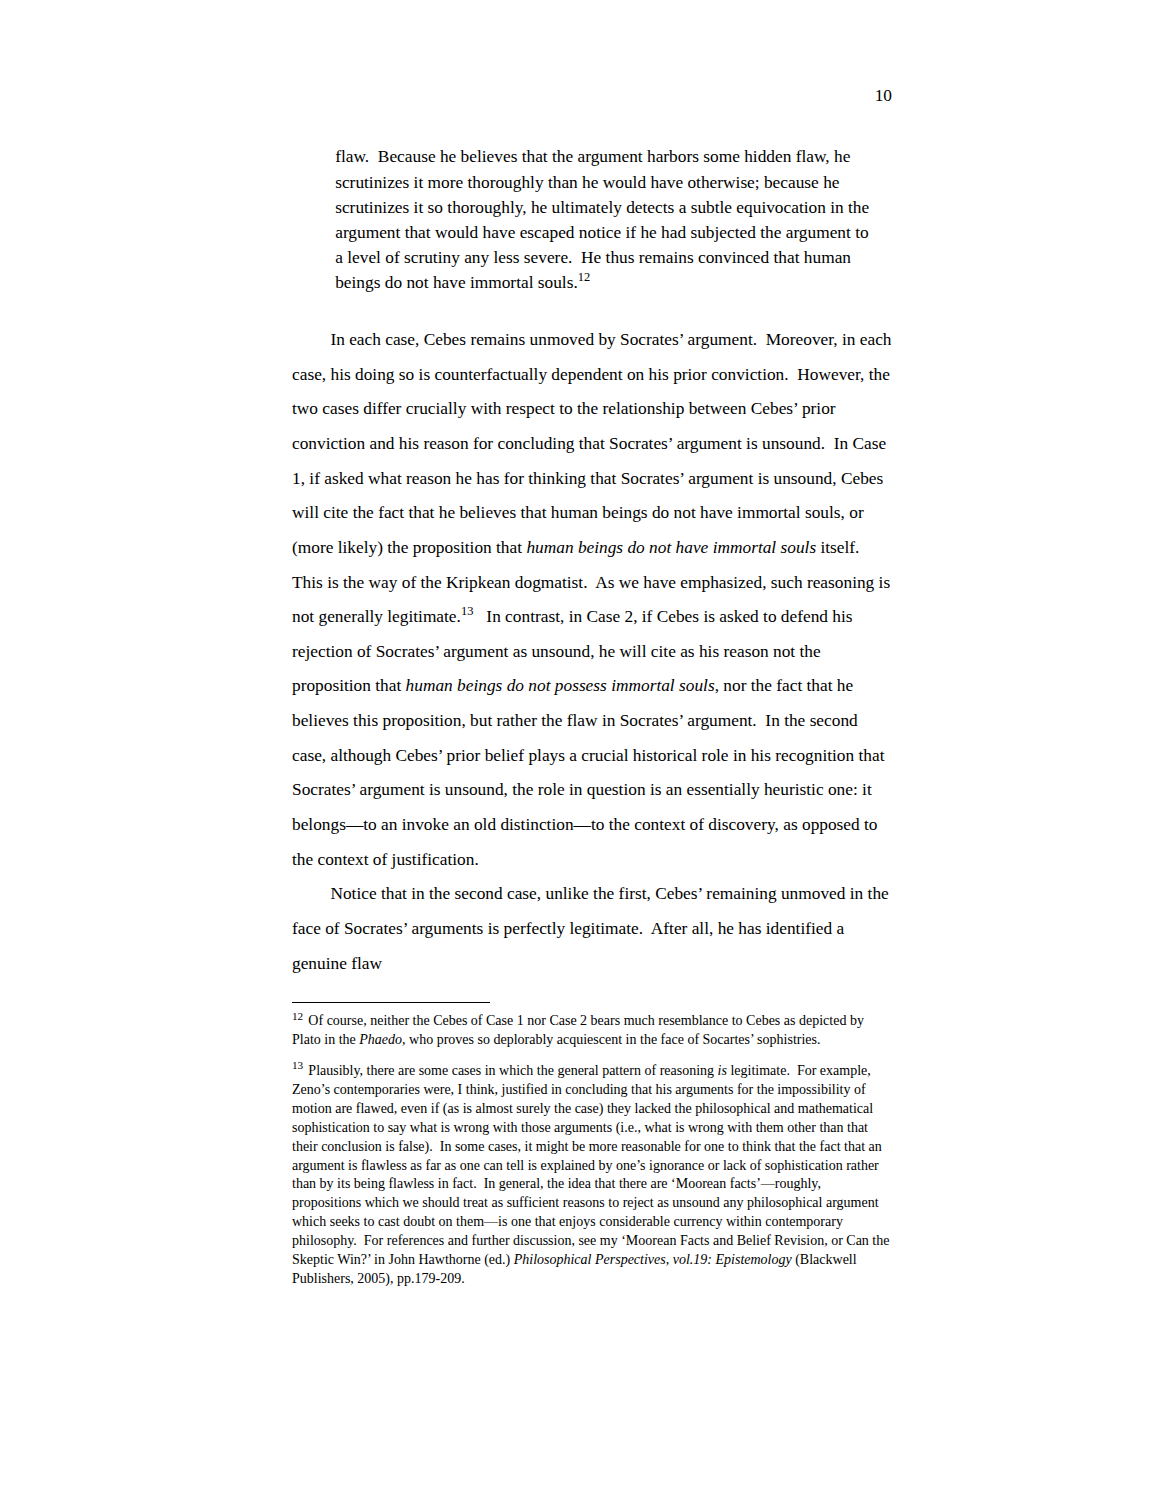10
flaw. Because he believes that the argument harbors some hidden flaw, he scrutinizes it more thoroughly than he would have otherwise; because he scrutinizes it so thoroughly, he ultimately detects a subtle equivocation in the argument that would have escaped notice if he had subjected the argument to a level of scrutiny any less severe. He thus remains convinced that human beings do not have immortal souls.12
In each case, Cebes remains unmoved by Socrates’ argument. Moreover, in each case, his doing so is counterfactually dependent on his prior conviction. However, the two cases differ crucially with respect to the relationship between Cebes’ prior conviction and his reason for concluding that Socrates’ argument is unsound. In Case 1, if asked what reason he has for thinking that Socrates’ argument is unsound, Cebes will cite the fact that he believes that human beings do not have immortal souls, or (more likely) the proposition that human beings do not have immortal souls itself. This is the way of the Kripkean dogmatist. As we have emphasized, such reasoning is not generally legitimate.13 In contrast, in Case 2, if Cebes is asked to defend his rejection of Socrates’ argument as unsound, he will cite as his reason not the proposition that human beings do not possess immortal souls, nor the fact that he believes this proposition, but rather the flaw in Socrates’ argument. In the second case, although Cebes’ prior belief plays a crucial historical role in his recognition that Socrates’ argument is unsound, the role in question is an essentially heuristic one: it belongs—to an invoke an old distinction—to the context of discovery, as opposed to the context of justification.
Notice that in the second case, unlike the first, Cebes’ remaining unmoved in the face of Socrates’ arguments is perfectly legitimate. After all, he has identified a genuine flaw
12 Of course, neither the Cebes of Case 1 nor Case 2 bears much resemblance to Cebes as depicted by Plato in the Phaedo, who proves so deplorably acquiescent in the face of Socartes’ sophistries.
13 Plausibly, there are some cases in which the general pattern of reasoning is legitimate. For example, Zeno’s contemporaries were, I think, justified in concluding that his arguments for the impossibility of motion are flawed, even if (as is almost surely the case) they lacked the philosophical and mathematical sophistication to say what is wrong with those arguments (i.e., what is wrong with them other than that their conclusion is false). In some cases, it might be more reasonable for one to think that the fact that an argument is flawless as far as one can tell is explained by one’s ignorance or lack of sophistication rather than by its being flawless in fact. In general, the idea that there are ‘Moorean facts’—roughly, propositions which we should treat as sufficient reasons to reject as unsound any philosophical argument which seeks to cast doubt on them—is one that enjoys considerable currency within contemporary philosophy. For references and further discussion, see my ‘Moorean Facts and Belief Revision, or Can the Skeptic Win?’ in John Hawthorne (ed.) Philosophical Perspectives, vol.19: Epistemology (Blackwell Publishers, 2005), pp.179-209.